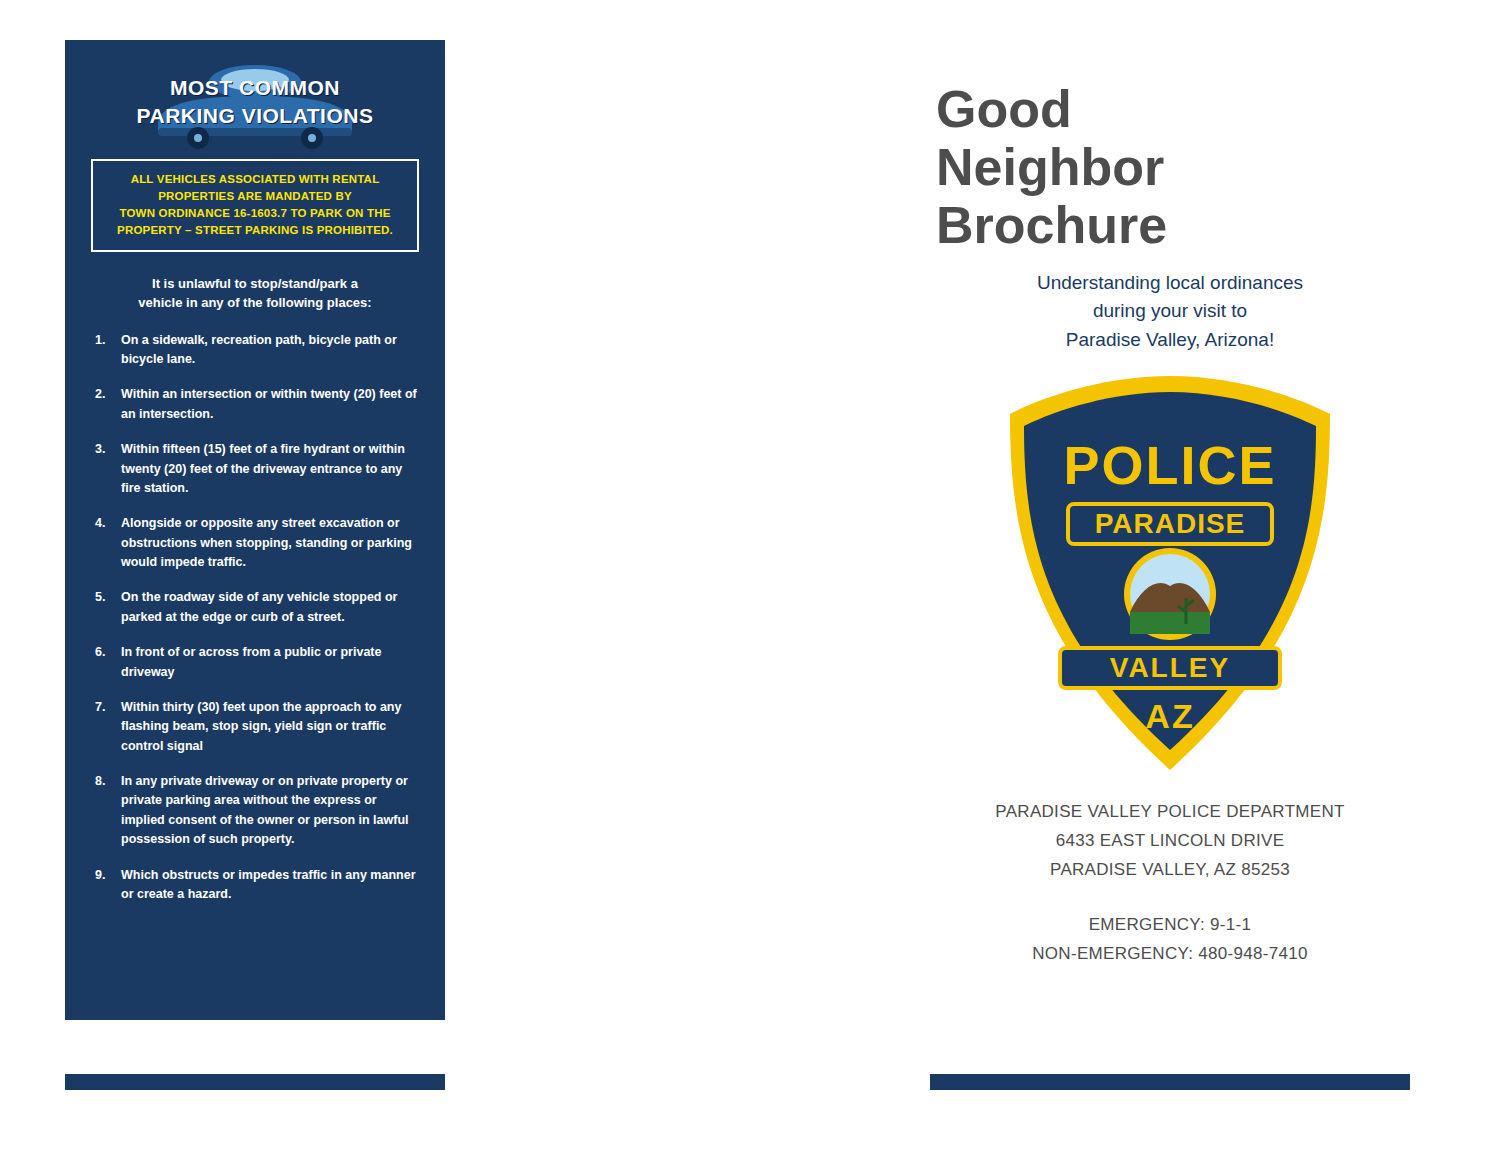MOST COMMON
PARKING VIOLATIONS
ALL VEHICLES ASSOCIATED WITH RENTAL PROPERTIES ARE MANDATED BY
TOWN ORDINANCE 16-1603.7 TO PARK ON THE PROPERTY – STREET PARKING IS PROHIBITED.
It is unlawful to stop/stand/park a
vehicle in any of the following places:
On a sidewalk, recreation path, bicycle path or bicycle lane.
Within an intersection or within twenty (20) feet of an intersection.
Within fifteen (15) feet of a fire hydrant or within twenty (20) feet of the driveway entrance to any fire station.
Alongside or opposite any street excavation or obstructions when stopping, standing or parking would impede traffic.
On the roadway side of any vehicle stopped or parked at the edge or curb of a street.
In front of or across from a public or private driveway
Within thirty (30) feet upon the approach to any flashing beam, stop sign, yield sign or traffic control signal
In any private driveway or on private property or private parking area without the express or implied consent of the owner or person in lawful possession of such property.
Which obstructs or impedes traffic in any manner or create a hazard.
Good
Neighbor
Brochure
Understanding local ordinances
during your visit to
Paradise Valley, Arizona!
POLICE PARADISE VALLEY AZ
PARADISE VALLEY POLICE DEPARTMENT
6433 EAST LINCOLN DRIVE
PARADISE VALLEY, AZ 85253
EMERGENCY: 9-1-1
NON-EMERGENCY: 480-948-7410